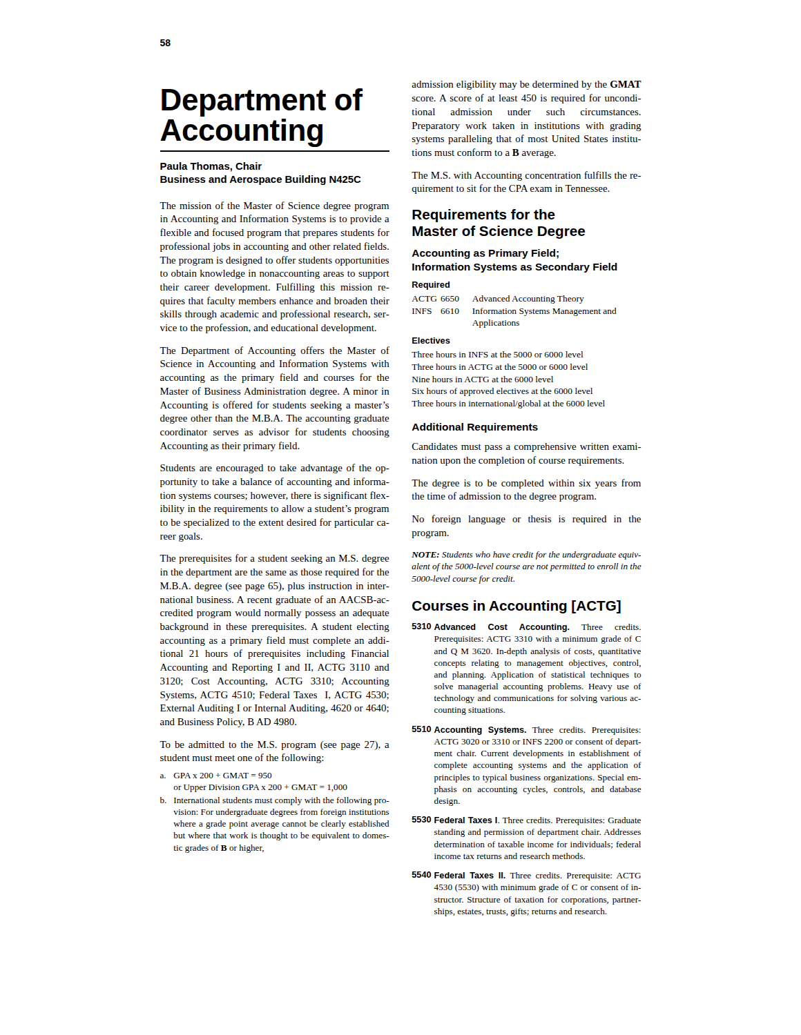58
Department of
Accounting
Paula Thomas, Chair
Business and Aerospace Building N425C
The mission of the Master of Science degree program in Accounting and Information Systems is to provide a flexible and focused program that prepares students for professional jobs in accounting and other related fields. The program is designed to offer students opportunities to obtain knowledge in nonaccounting areas to support their career development. Fulfilling this mission requires that faculty members enhance and broaden their skills through academic and professional research, service to the profession, and educational development.
The Department of Accounting offers the Master of Science in Accounting and Information Systems with accounting as the primary field and courses for the Master of Business Administration degree. A minor in Accounting is offered for students seeking a master’s degree other than the M.B.A. The accounting graduate coordinator serves as advisor for students choosing Accounting as their primary field.
Students are encouraged to take advantage of the opportunity to take a balance of accounting and information systems courses; however, there is significant flexibility in the requirements to allow a student’s program to be specialized to the extent desired for particular career goals.
The prerequisites for a student seeking an M.S. degree in the department are the same as those required for the M.B.A. degree (see page 65), plus instruction in international business. A recent graduate of an AACSB-accredited program would normally possess an adequate background in these prerequisites. A student electing accounting as a primary field must complete an additional 21 hours of prerequisites including Financial Accounting and Reporting I and II, ACTG 3110 and 3120; Cost Accounting, ACTG 3310; Accounting Systems, ACTG 4510; Federal Taxes I, ACTG 4530; External Auditing I or Internal Auditing, 4620 or 4640; and Business Policy, B AD 4980.
To be admitted to the M.S. program (see page 27), a student must meet one of the following:
a. GPA x 200 + GMAT = 950
or Upper Division GPA x 200 + GMAT = 1,000
b. International students must comply with the following provision: For undergraduate degrees from foreign institutions where a grade point average cannot be clearly established but where that work is thought to be equivalent to domestic grades of B or higher,
admission eligibility may be determined by the GMAT score. A score of at least 450 is required for unconditional admission under such circumstances. Preparatory work taken in institutions with grading systems paralleling that of most United States institutions must conform to a B average.
The M.S. with Accounting concentration fulfills the requirement to sit for the CPA exam in Tennessee.
Requirements for the
Master of Science Degree
Accounting as Primary Field;
Information Systems as Secondary Field
Required
ACTG 6650 Advanced Accounting Theory
INFS 6610 Information Systems Management and Applications
Electives
Three hours in INFS at the 5000 or 6000 level
Three hours in ACTG at the 5000 or 6000 level
Nine hours in ACTG at the 6000 level
Six hours of approved electives at the 6000 level
Three hours in international/global at the 6000 level
Additional Requirements
Candidates must pass a comprehensive written examination upon the completion of course requirements.
The degree is to be completed within six years from the time of admission to the degree program.
No foreign language or thesis is required in the program.
NOTE: Students who have credit for the undergraduate equivalent of the 5000-level course are not permitted to enroll in the 5000-level course for credit.
Courses in Accounting [ACTG]
5310
Advanced Cost Accounting. Three credits. Prerequisites: ACTG 3310 with a minimum grade of C and Q M 3620. In-depth analysis of costs, quantitative concepts relating to management objectives, control, and planning. Application of statistical techniques to solve managerial accounting problems. Heavy use of technology and communications for solving various accounting situations.
5510
Accounting Systems. Three credits. Prerequisites: ACTG 3020 or 3310 or INFS 2200 or consent of department chair. Current developments in establishment of complete accounting systems and the application of principles to typical business organizations. Special emphasis on accounting cycles, controls, and database design.
5530
Federal Taxes I. Three credits. Prerequisites: Graduate standing and permission of department chair. Addresses determination of taxable income for individuals; federal income tax returns and research methods.
5540
Federal Taxes II. Three credits. Prerequisite: ACTG 4530 (5530) with minimum grade of C or consent of instructor. Structure of taxation for corporations, partnerships, estates, trusts, gifts; returns and research.